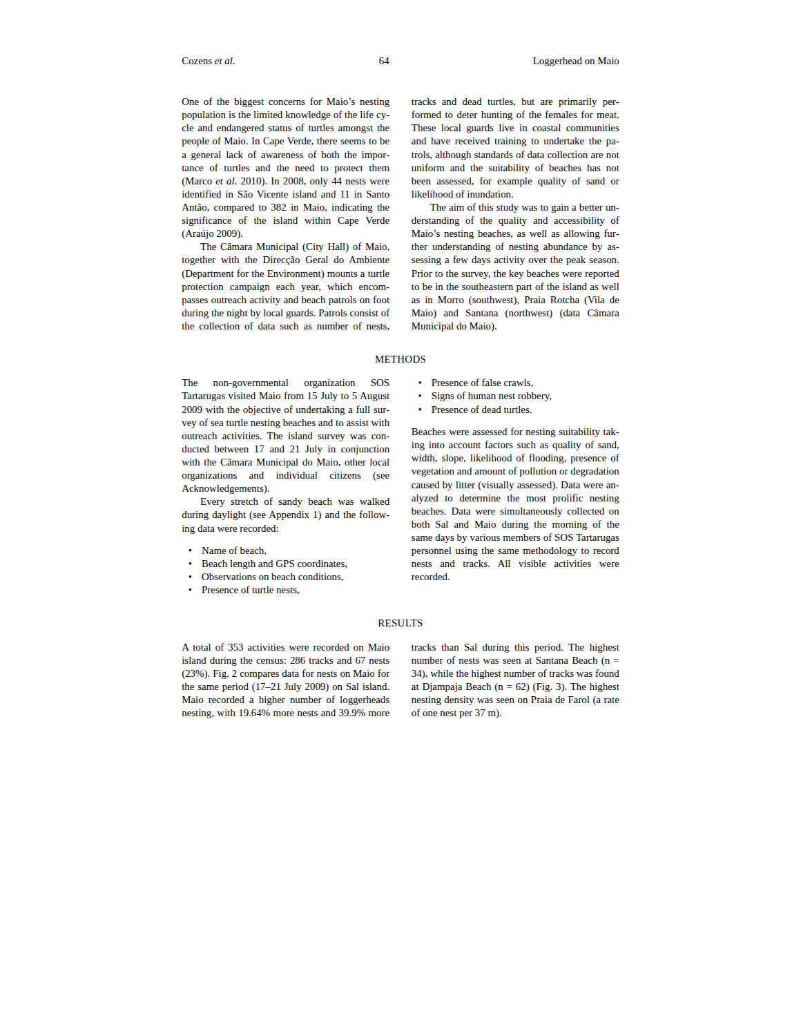Cozens et al.
64
Loggerhead on Maio
One of the biggest concerns for Maio’s nesting population is the limited knowledge of the life cycle and endangered status of turtles amongst the people of Maio. In Cape Verde, there seems to be a general lack of awareness of both the importance of turtles and the need to protect them (Marco et al. 2010). In 2008, only 44 nests were identified in São Vicente island and 11 in Santo Antão, compared to 382 in Maio, indicating the significance of the island within Cape Verde (Araújo 2009).
The Câmara Municipal (City Hall) of Maio, together with the Direcção Geral do Ambiente (Department for the Environment) mounts a turtle protection campaign each year, which encompasses outreach activity and beach patrols on foot during the night by local guards. Patrols consist of the collection of data such as number of nests, tracks and dead turtles, but are primarily performed to deter hunting of the females for meat. These local guards live in coastal communities and have received training to undertake the patrols, although standards of data collection are not uniform and the suitability of beaches has not been assessed, for example quality of sand or likelihood of inundation.
The aim of this study was to gain a better understanding of the quality and accessibility of Maio’s nesting beaches, as well as allowing further understanding of nesting abundance by assessing a few days activity over the peak season. Prior to the survey, the key beaches were reported to be in the southeastern part of the island as well as in Morro (southwest), Praia Rotcha (Vila de Maio) and Santana (northwest) (data Câmara Municipal do Maio).
Methods
The non-governmental organization SOS Tartarugas visited Maio from 15 July to 5 August 2009 with the objective of undertaking a full survey of sea turtle nesting beaches and to assist with outreach activities. The island survey was conducted between 17 and 21 July in conjunction with the Câmara Municipal do Maio, other local organizations and individual citizens (see Acknowledgements).
Every stretch of sandy beach was walked during daylight (see Appendix 1) and the following data were recorded:
Name of beach,
Beach length and GPS coordinates,
Observations on beach conditions,
Presence of turtle nests,
Presence of false crawls,
Signs of human nest robbery,
Presence of dead turtles.
Beaches were assessed for nesting suitability taking into account factors such as quality of sand, width, slope, likelihood of flooding, presence of vegetation and amount of pollution or degradation caused by litter (visually assessed). Data were analyzed to determine the most prolific nesting beaches. Data were simultaneously collected on both Sal and Maio during the morning of the same days by various members of SOS Tartarugas personnel using the same methodology to record nests and tracks. All visible activities were recorded.
Results
A total of 353 activities were recorded on Maio island during the census: 286 tracks and 67 nests (23%). Fig. 2 compares data for nests on Maio for the same period (17–21 July 2009) on Sal island. Maio recorded a higher number of loggerheads nesting, with 19.64% more nests and 39.9% more tracks than Sal during this period. The highest number of nests was seen at Santana Beach (n = 34), while the highest number of tracks was found at Djampaja Beach (n = 62) (Fig. 3). The highest nesting density was seen on Praia de Farol (a rate of one nest per 37 m).